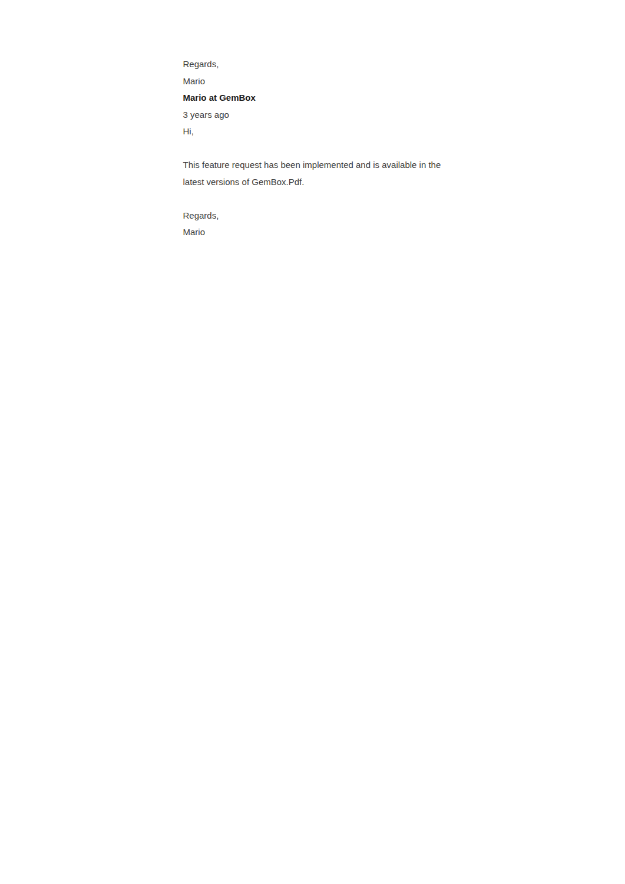Regards,
Mario
Mario at GemBox
3 years ago
Hi,
This feature request has been implemented and is available in the latest versions of GemBox.Pdf.
Regards,
Mario